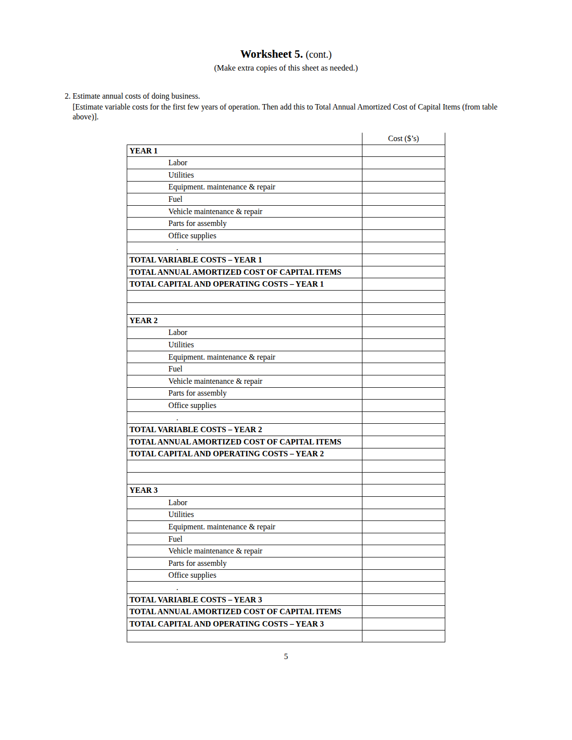Worksheet 5. (cont.)
(Make extra copies of this sheet as needed.)
Estimate annual costs of doing business. [Estimate variable costs for the first few years of operation. Then add this to Total Annual Amortized Cost of Capital Items (from table above)].
| | Cost ($’s) |
| YEAR 1 | |
| Labor | |
| Utilities | |
| Equipment. maintenance & repair | |
| Fuel | |
| Vehicle maintenance & repair | |
| Parts for assembly | |
| Office supplies | |
| . | |
| TOTAL VARIABLE COSTS – YEAR 1 | |
| TOTAL ANNUAL AMORTIZED COST OF CAPITAL ITEMS | |
| TOTAL CAPITAL AND OPERATING COSTS – YEAR 1 | |
| YEAR 2 | |
| Labor | |
| Utilities | |
| Equipment. maintenance & repair | |
| Fuel | |
| Vehicle maintenance & repair | |
| Parts for assembly | |
| Office supplies | |
| . | |
| TOTAL VARIABLE COSTS – YEAR 2 | |
| TOTAL ANNUAL AMORTIZED COST OF CAPITAL ITEMS | |
| TOTAL CAPITAL AND OPERATING COSTS – YEAR 2 | |
| YEAR 3 | |
| Labor | |
| Utilities | |
| Equipment. maintenance & repair | |
| Fuel | |
| Vehicle maintenance & repair | |
| Parts for assembly | |
| Office supplies | |
| . | |
| TOTAL VARIABLE COSTS – YEAR 3 | |
| TOTAL ANNUAL AMORTIZED COST OF CAPITAL ITEMS | |
| TOTAL CAPITAL AND OPERATING COSTS – YEAR 3 | |
5